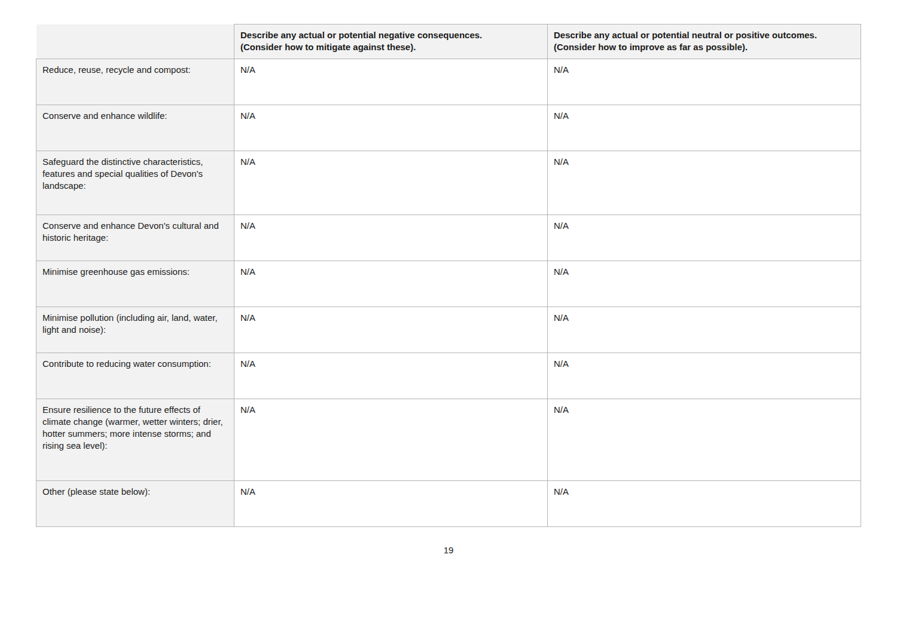| | Describe any actual or potential negative consequences. (Consider how to mitigate against these). | Describe any actual or potential neutral or positive outcomes. (Consider how to improve as far as possible). |
| --- | --- | --- |
| Reduce, reuse, recycle and compost: | N/A | N/A |
| Conserve and enhance wildlife: | N/A | N/A |
| Safeguard the distinctive characteristics, features and special qualities of Devon's landscape: | N/A | N/A |
| Conserve and enhance Devon's cultural and historic heritage: | N/A | N/A |
| Minimise greenhouse gas emissions: | N/A | N/A |
| Minimise pollution (including air, land, water, light and noise): | N/A | N/A |
| Contribute to reducing water consumption: | N/A | N/A |
| Ensure resilience to the future effects of climate change (warmer, wetter winters; drier, hotter summers; more intense storms; and rising sea level): | N/A | N/A |
| Other (please state below): | N/A | N/A |
19